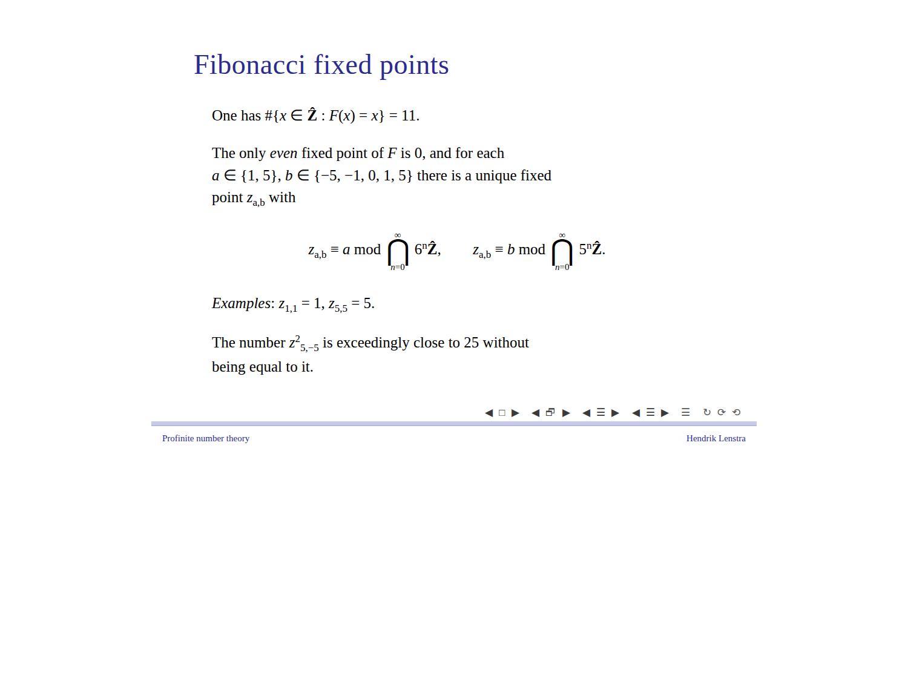Fibonacci fixed points
One has #{x ∈ Ẑ : F(x) = x} = 11.
The only even fixed point of F is 0, and for each
a ∈ {1, 5}, b ∈ {−5, −1, 0, 1, 5} there is a unique fixed
point za,b with
za,b ≡ a mod ∞ ⋂ n=0 6nẐ, za,b ≡ b mod ∞ ⋂ n=0 5nẐ.
Examples: z 1,1 = 1, z 5,5 = 5.
The number z 25,−5 is exceedingly close to 25 without
being equal to it.
◀ □ ▶ ◀ 🗗 ▶ ◀ ☰ ▶ ◀ ☰ ▶ ☰ ↻ ⟳ ⟲
Profinite number theory
Hendrik Lenstra